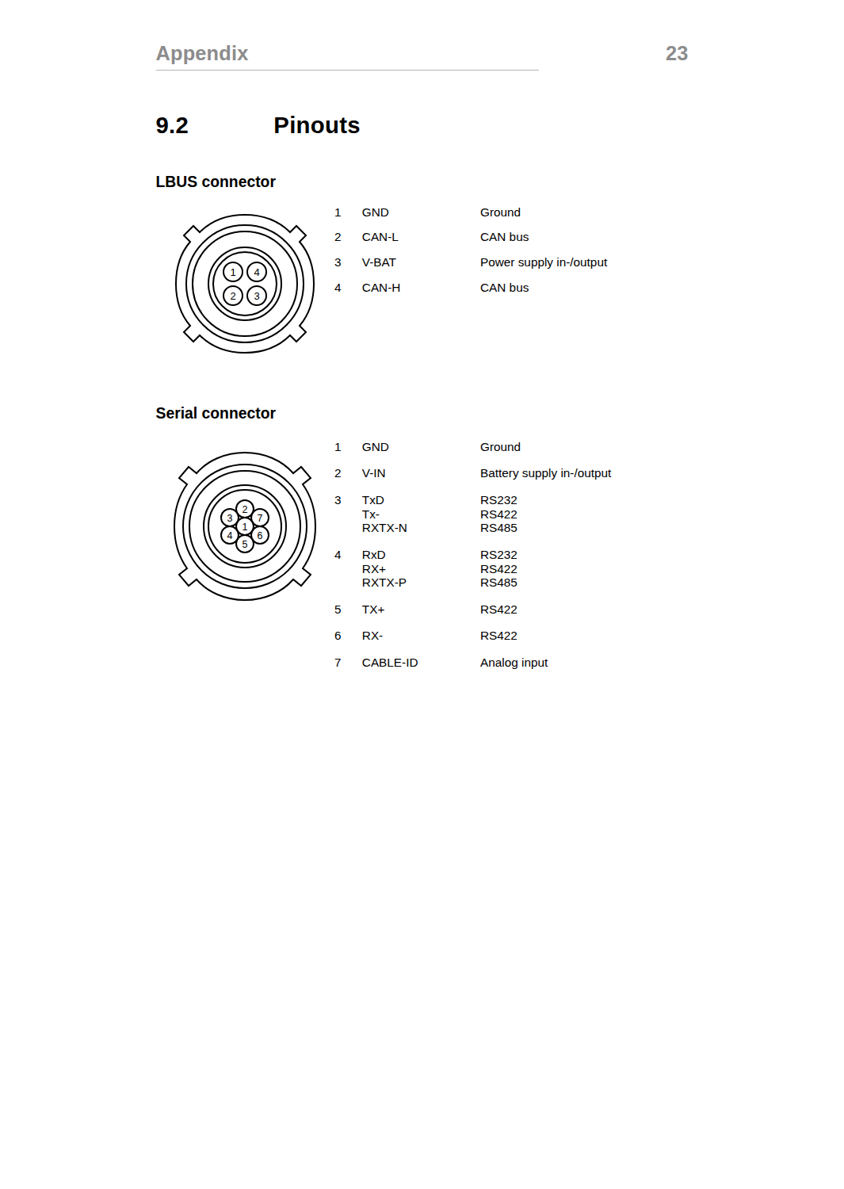Appendix 23
9.2 Pinouts
LBUS connector
1 4 2 3
| 1 | GND | Ground |
| 2 | CAN-L | CAN bus |
| 3 | V-BAT | Power supply in-/output |
| 4 | CAN-H | CAN bus |
Serial connector
1 2 3 4 5 6 7
| 1 | GND | Ground |
| 2 | V-IN | Battery supply in-/output |
| 3 | TxD Tx- RXTX-N | RS232 RS422 RS485 |
| 4 | RxD RX+ RXTX-P | RS232 RS422 RS485 |
| 5 | TX+ | RS422 |
| 6 | RX- | RS422 |
| 7 | CABLE-ID | Analog input |